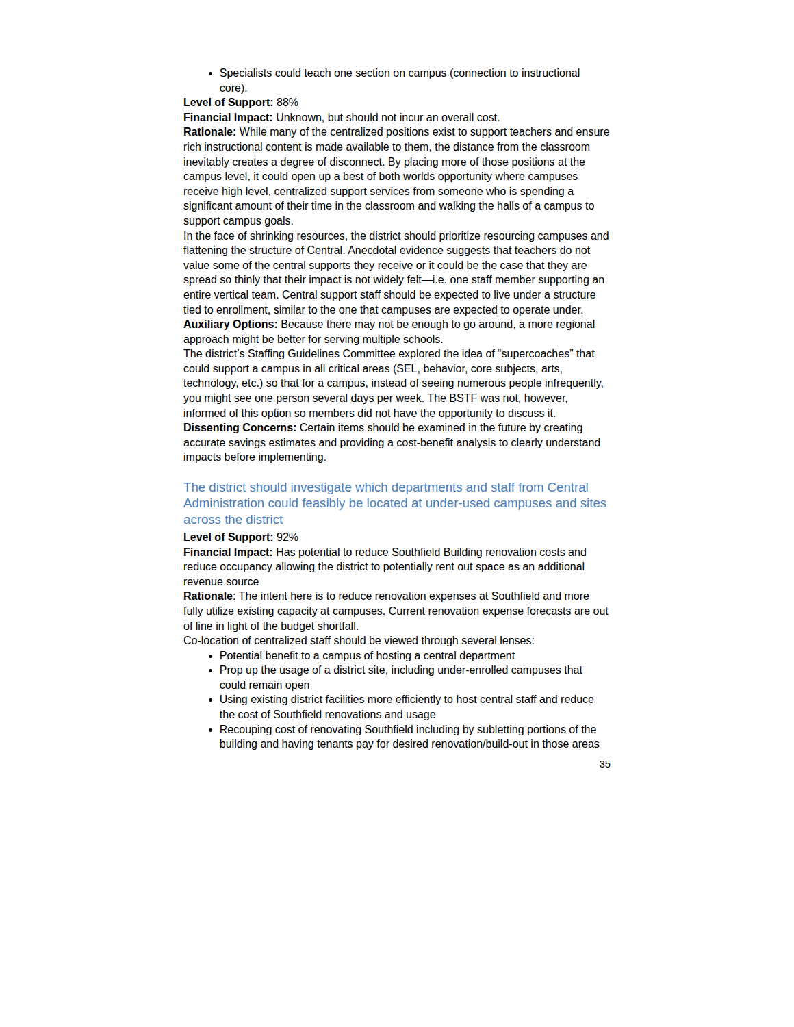Specialists could teach one section on campus (connection to instructional core).
Level of Support: 88%
Financial Impact: Unknown, but should not incur an overall cost.
Rationale: While many of the centralized positions exist to support teachers and ensure rich instructional content is made available to them, the distance from the classroom inevitably creates a degree of disconnect. By placing more of those positions at the campus level, it could open up a best of both worlds opportunity where campuses receive high level, centralized support services from someone who is spending a significant amount of their time in the classroom and walking the halls of a campus to support campus goals.
In the face of shrinking resources, the district should prioritize resourcing campuses and flattening the structure of Central. Anecdotal evidence suggests that teachers do not value some of the central supports they receive or it could be the case that they are spread so thinly that their impact is not widely felt—i.e. one staff member supporting an entire vertical team. Central support staff should be expected to live under a structure tied to enrollment, similar to the one that campuses are expected to operate under.
Auxiliary Options: Because there may not be enough to go around, a more regional approach might be better for serving multiple schools.
The district’s Staffing Guidelines Committee explored the idea of “supercoaches” that could support a campus in all critical areas (SEL, behavior, core subjects, arts, technology, etc.) so that for a campus, instead of seeing numerous people infrequently, you might see one person several days per week. The BSTF was not, however, informed of this option so members did not have the opportunity to discuss it.
Dissenting Concerns: Certain items should be examined in the future by creating accurate savings estimates and providing a cost-benefit analysis to clearly understand impacts before implementing.
The district should investigate which departments and staff from Central Administration could feasibly be located at under-used campuses and sites across the district
Level of Support: 92%
Financial Impact: Has potential to reduce Southfield Building renovation costs and reduce occupancy allowing the district to potentially rent out space as an additional revenue source
Rationale: The intent here is to reduce renovation expenses at Southfield and more fully utilize existing capacity at campuses. Current renovation expense forecasts are out of line in light of the budget shortfall.
Co-location of centralized staff should be viewed through several lenses:
Potential benefit to a campus of hosting a central department
Prop up the usage of a district site, including under-enrolled campuses that could remain open
Using existing district facilities more efficiently to host central staff and reduce the cost of Southfield renovations and usage
Recouping cost of renovating Southfield including by subletting portions of the building and having tenants pay for desired renovation/build-out in those areas
35